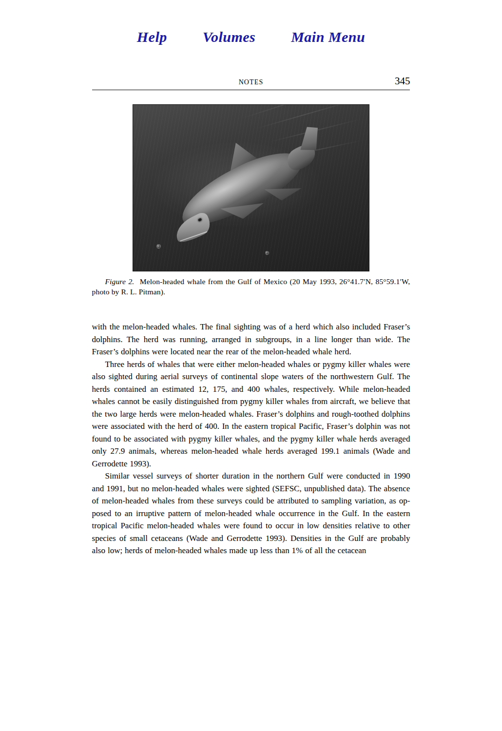Help Volumes Main Menu
NOTES
345
Figure 2. Melon-headed whale from the Gulf of Mexico (20 May 1993, 26°41.7′N, 85°59.1′W, photo by R. L. Pitman).
with the melon-headed whales. The final sighting was of a herd which also included Fraser’s dolphins. The herd was running, arranged in subgroups, in a line longer than wide. The Fraser’s dolphins were located near the rear of the melon-headed whale herd.
Three herds of whales that were either melon-headed whales or pygmy killer whales were also sighted during aerial surveys of continental slope waters of the northwestern Gulf. The herds contained an estimated 12, 175, and 400 whales, respectively. While melon-headed whales cannot be easily distinguished from pygmy killer whales from aircraft, we believe that the two large herds were melon-headed whales. Fraser’s dolphins and rough-toothed dolphins were associated with the herd of 400. In the eastern tropical Pacific, Fraser’s dolphin was not found to be associated with pygmy killer whales, and the pygmy killer whale herds averaged only 27.9 animals, whereas melon-headed whale herds averaged 199.1 animals (Wade and Gerrodette 1993).
Similar vessel surveys of shorter duration in the northern Gulf were conducted in 1990 and 1991, but no melon-headed whales were sighted (SEFSC, unpublished data). The absence of melon-headed whales from these surveys could be attributed to sampling variation, as opposed to an irruptive pattern of melon-headed whale occurrence in the Gulf. In the eastern tropical Pacific melon-headed whales were found to occur in low densities relative to other species of small cetaceans (Wade and Gerrodette 1993). Densities in the Gulf are probably also low; herds of melon-headed whales made up less than 1% of all the cetacean